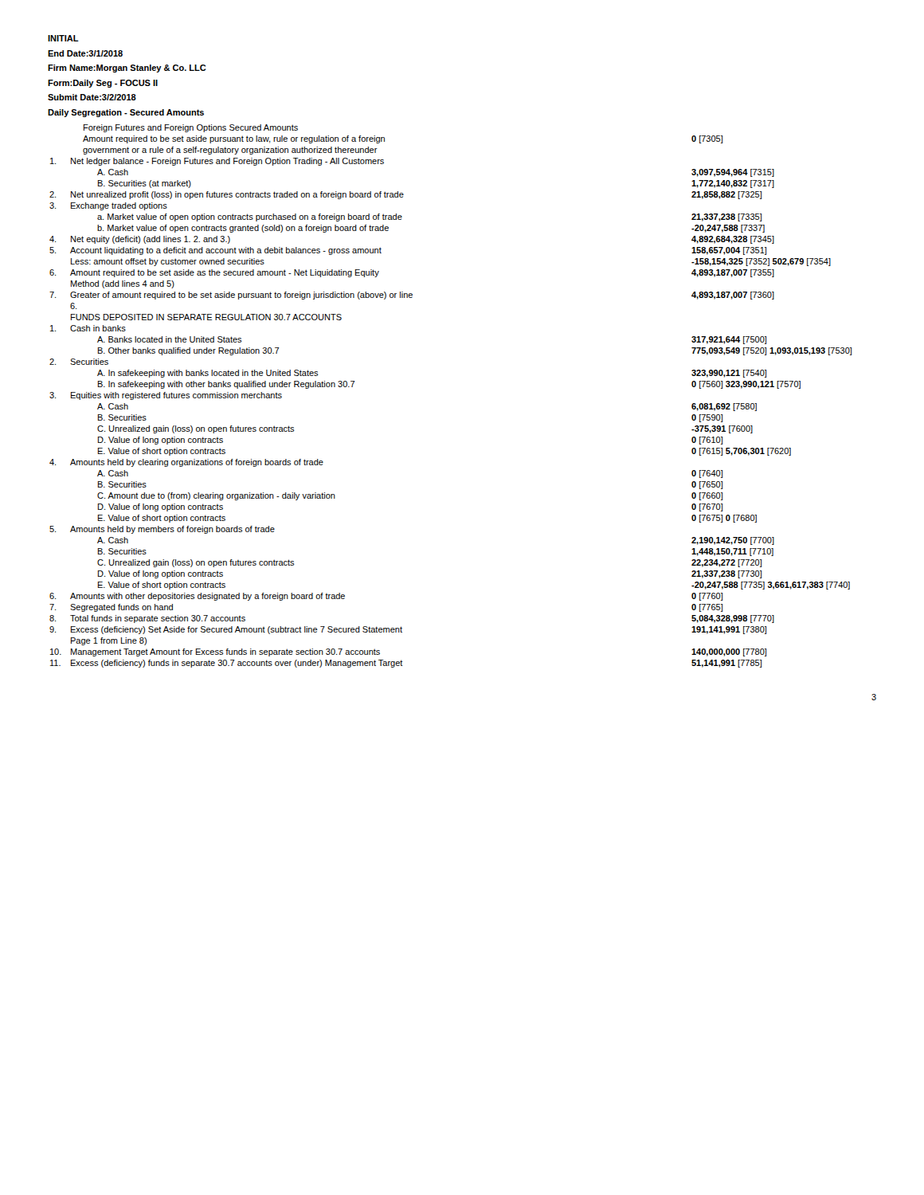INITIAL
End Date:3/1/2018
Firm Name:Morgan Stanley & Co. LLC
Form:Daily Seg - FOCUS II
Submit Date:3/2/2018
Daily Segregation - Secured Amounts
| | Foreign Futures and Foreign Options Secured Amounts | |
| | Amount required to be set aside pursuant to law, rule or regulation of a foreign | 0 [7305] |
| | government or a rule of a self-regulatory organization authorized thereunder | |
| 1. | Net ledger balance - Foreign Futures and Foreign Option Trading - All Customers | |
| | A. Cash | 3,097,594,964 [7315] |
| | B. Securities (at market) | 1,772,140,832 [7317] |
| 2. | Net unrealized profit (loss) in open futures contracts traded on a foreign board of trade | 21,858,882 [7325] |
| 3. | Exchange traded options | |
| | a. Market value of open option contracts purchased on a foreign board of trade | 21,337,238 [7335] |
| | b. Market value of open contracts granted (sold) on a foreign board of trade | -20,247,588 [7337] |
| 4. | Net equity (deficit) (add lines 1. 2. and 3.) | 4,892,684,328 [7345] |
| 5. | Account liquidating to a deficit and account with a debit balances - gross amount | 158,657,004 [7351] |
| | Less: amount offset by customer owned securities | -158,154,325 [7352] 502,679 [7354] |
| 6. | Amount required to be set aside as the secured amount - Net Liquidating Equity | 4,893,187,007 [7355] |
| | Method (add lines 4 and 5) | |
| 7. | Greater of amount required to be set aside pursuant to foreign jurisdiction (above) or line | 4,893,187,007 [7360] |
| | 6. | |
| | FUNDS DEPOSITED IN SEPARATE REGULATION 30.7 ACCOUNTS | |
| 1. | Cash in banks | |
| | A. Banks located in the United States | 317,921,644 [7500] |
| | B. Other banks qualified under Regulation 30.7 | 775,093,549 [7520] 1,093,015,193 [7530] |
| 2. | Securities | |
| | A. In safekeeping with banks located in the United States | 323,990,121 [7540] |
| | B. In safekeeping with other banks qualified under Regulation 30.7 | 0 [7560] 323,990,121 [7570] |
| 3. | Equities with registered futures commission merchants | |
| | A. Cash | 6,081,692 [7580] |
| | B. Securities | 0 [7590] |
| | C. Unrealized gain (loss) on open futures contracts | -375,391 [7600] |
| | D. Value of long option contracts | 0 [7610] |
| | E. Value of short option contracts | 0 [7615] 5,706,301 [7620] |
| 4. | Amounts held by clearing organizations of foreign boards of trade | |
| | A. Cash | 0 [7640] |
| | B. Securities | 0 [7650] |
| | C. Amount due to (from) clearing organization - daily variation | 0 [7660] |
| | D. Value of long option contracts | 0 [7670] |
| | E. Value of short option contracts | 0 [7675] 0 [7680] |
| 5. | Amounts held by members of foreign boards of trade | |
| | A. Cash | 2,190,142,750 [7700] |
| | B. Securities | 1,448,150,711 [7710] |
| | C. Unrealized gain (loss) on open futures contracts | 22,234,272 [7720] |
| | D. Value of long option contracts | 21,337,238 [7730] |
| | E. Value of short option contracts | -20,247,588 [7735] 3,661,617,383 [7740] |
| 6. | Amounts with other depositories designated by a foreign board of trade | 0 [7760] |
| 7. | Segregated funds on hand | 0 [7765] |
| 8. | Total funds in separate section 30.7 accounts | 5,084,328,998 [7770] |
| 9. | Excess (deficiency) Set Aside for Secured Amount (subtract line 7 Secured Statement | 191,141,991 [7380] |
| | Page 1 from Line 8) | |
| 10. | Management Target Amount for Excess funds in separate section 30.7 accounts | 140,000,000 [7780] |
| 11. | Excess (deficiency) funds in separate 30.7 accounts over (under) Management Target | 51,141,991 [7785] |
3